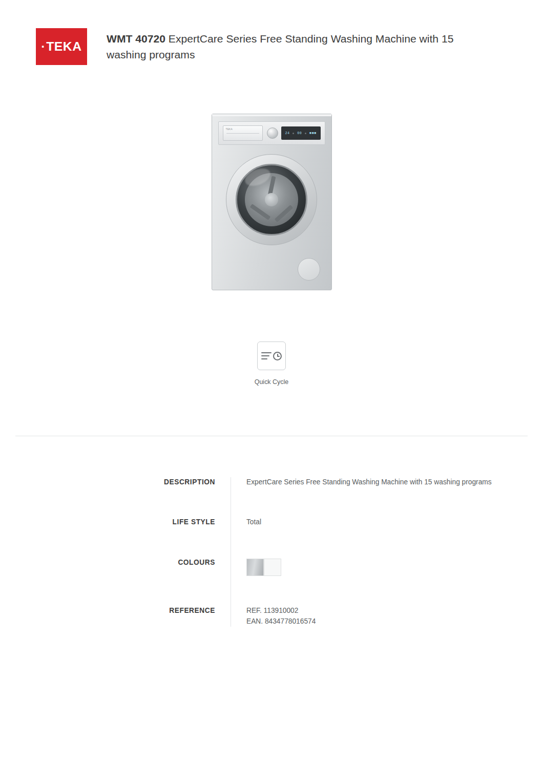TEKA
WMT 40720 ExpertCare Series Free Standing Washing Machine with 15 washing programs
TEKA
24 00 ■■■
Quick Cycle
DESCRIPTION
ExpertCare Series Free Standing Washing Machine with 15 washing programs
LIFE STYLE
Total
COLOURS
REFERENCE
REF. 113910002
EAN. 8434778016574